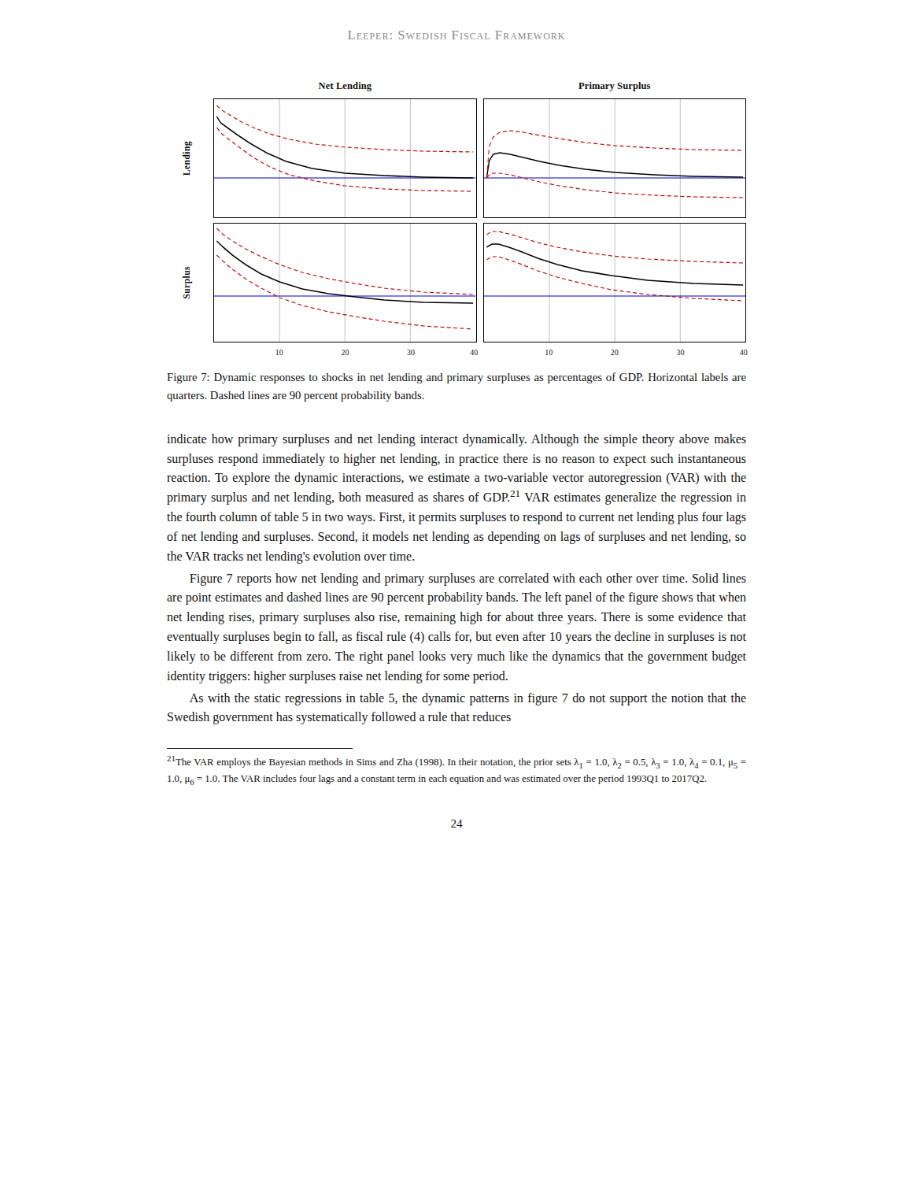Leeper: Swedish Fiscal Framework
Net Lending
Primary Surplus
Lending
1.1052 0 -0.1922
Surplus
0.7860 0 -0.4237
10 20 30 40
10 20 30 40
Figure 7: Dynamic responses to shocks in net lending and primary surpluses as percentages of GDP. Horizontal labels are quarters. Dashed lines are 90 percent probability bands.
indicate how primary surpluses and net lending interact dynamically. Although the simple theory above makes surpluses respond immediately to higher net lending, in practice there is no reason to expect such instantaneous reaction. To explore the dynamic interactions, we estimate a two-variable vector autoregression (VAR) with the primary surplus and net lending, both measured as shares of GDP.21 VAR estimates generalize the regression in the fourth column of table 5 in two ways. First, it permits surpluses to respond to current net lending plus four lags of net lending and surpluses. Second, it models net lending as depending on lags of surpluses and net lending, so the VAR tracks net lending's evolution over time.
Figure 7 reports how net lending and primary surpluses are correlated with each other over time. Solid lines are point estimates and dashed lines are 90 percent probability bands. The left panel of the figure shows that when net lending rises, primary surpluses also rise, remaining high for about three years. There is some evidence that eventually surpluses begin to fall, as fiscal rule (4) calls for, but even after 10 years the decline in surpluses is not likely to be different from zero. The right panel looks very much like the dynamics that the government budget identity triggers: higher surpluses raise net lending for some period.
As with the static regressions in table 5, the dynamic patterns in figure 7 do not support the notion that the Swedish government has systematically followed a rule that reduces
21The VAR employs the Bayesian methods in Sims and Zha (1998). In their notation, the prior sets λ1 = 1.0, λ2 = 0.5, λ3 = 1.0, λ4 = 0.1, μ5 = 1.0, μ6 = 1.0. The VAR includes four lags and a constant term in each equation and was estimated over the period 1993Q1 to 2017Q2.
24